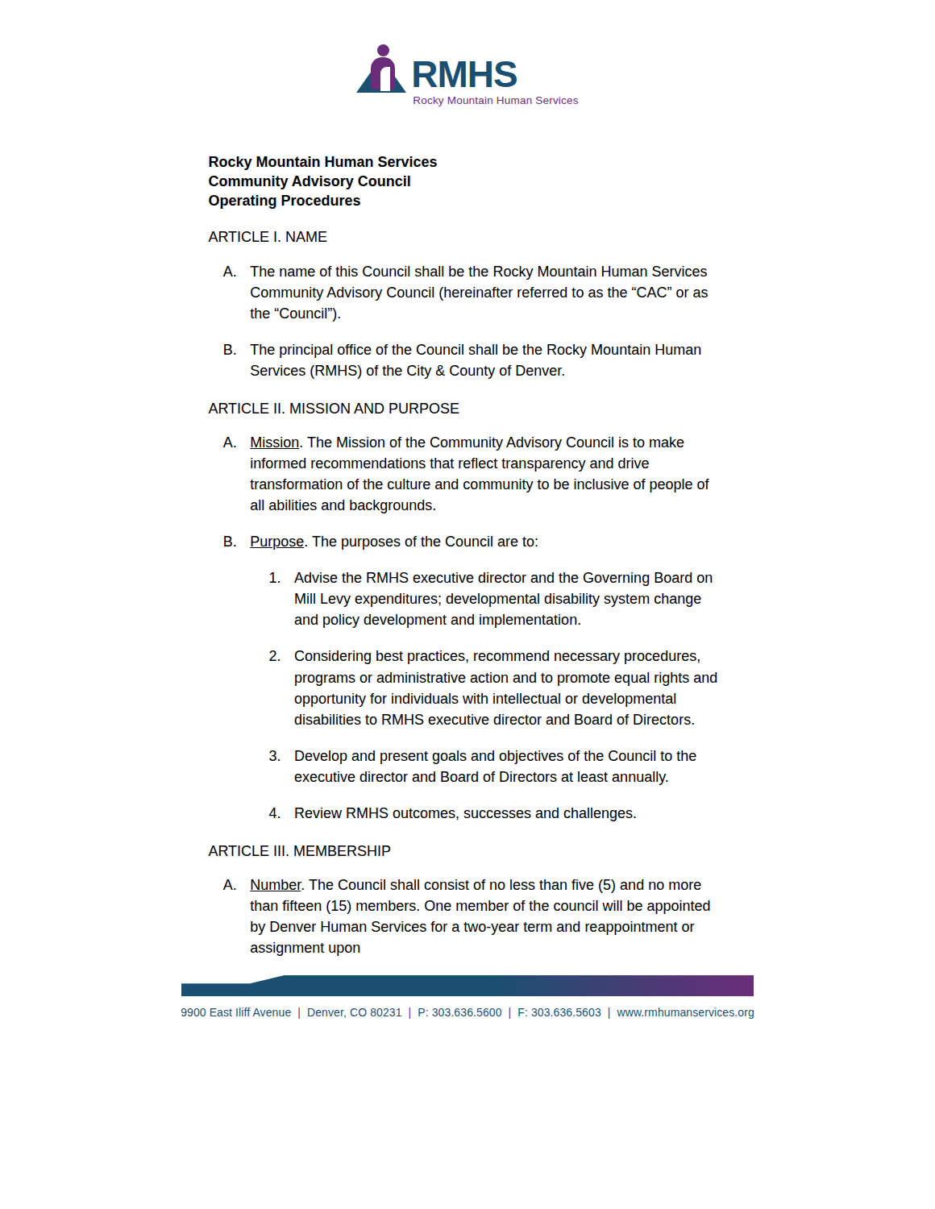RMHS
Rocky Mountain Human Services
Rocky Mountain Human Services
Community Advisory Council
Operating Procedures
ARTICLE I. NAME
The name of this Council shall be the Rocky Mountain Human Services Community Advisory Council (hereinafter referred to as the “CAC” or as the “Council”).
The principal office of the Council shall be the Rocky Mountain Human Services (RMHS) of the City & County of Denver.
ARTICLE II. MISSION AND PURPOSE
Mission. The Mission of the Community Advisory Council is to make informed recommendations that reflect transparency and drive transformation of the culture and community to be inclusive of people of all abilities and backgrounds.
Purpose. The purposes of the Council are to:
Advise the RMHS executive director and the Governing Board on Mill Levy expenditures; developmental disability system change and policy development and implementation.
Considering best practices, recommend necessary procedures, programs or administrative action and to promote equal rights and opportunity for individuals with intellectual or developmental disabilities to RMHS executive director and Board of Directors.
Develop and present goals and objectives of the Council to the executive director and Board of Directors at least annually.
Review RMHS outcomes, successes and challenges.
ARTICLE III. MEMBERSHIP
Number. The Council shall consist of no less than five (5) and no more than fifteen (15) members. One member of the council will be appointed by Denver Human Services for a two-year term and reappointment or assignment upon
9900 East Iliff Avenue | Denver, CO 80231 | P: 303.636.5600 | F: 303.636.5603 | www.rmhumanservices.org